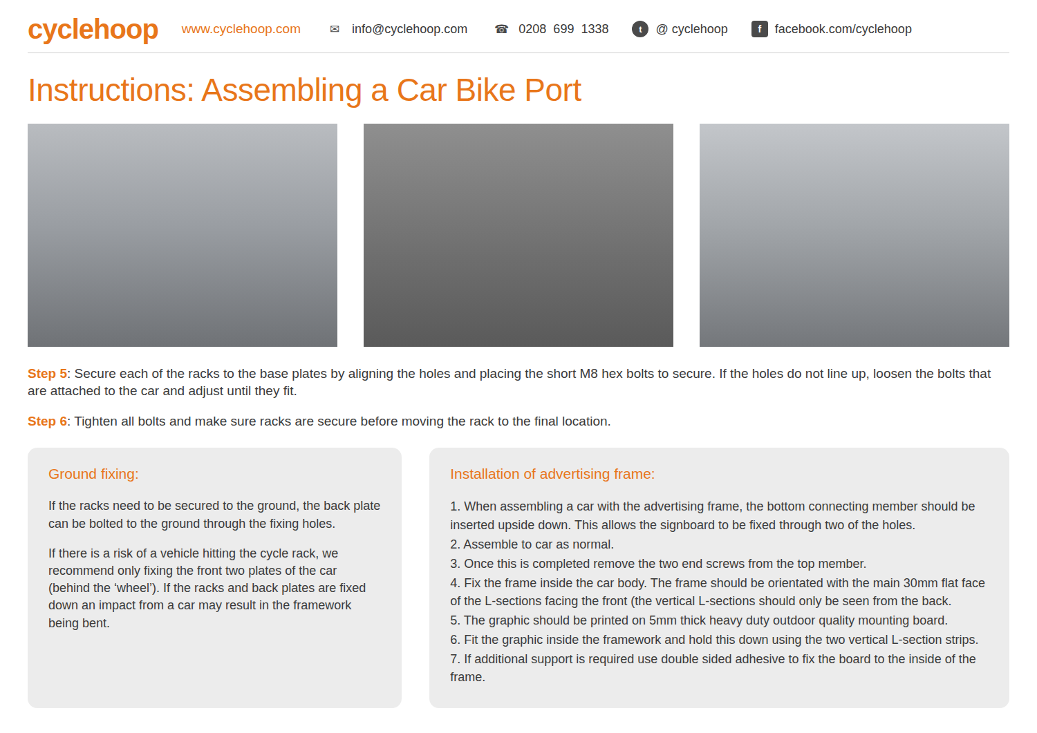cyclehoop
www.cyclehoop.com
✉ info@cyclehoop.com
☎ 0208 699 1338
t @ cyclehoop
f facebook.com/cyclehoop
Instructions: Assembling a Car Bike Port
Step 5: Secure each of the racks to the base plates by aligning the holes and placing the short M8 hex bolts to secure. If the holes do not line up, loosen the bolts that are attached to the car and adjust until they fit.
Step 6: Tighten all bolts and make sure racks are secure before moving the rack to the final location.
Ground fixing:
If the racks need to be secured to the ground, the back plate can be bolted to the ground through the fixing holes.
If there is a risk of a vehicle hitting the cycle rack, we recommend only fixing the front two plates of the car (behind the ‘wheel’). If the racks and back plates are fixed down an impact from a car may result in the framework being bent.
Installation of advertising frame:
1. When assembling a car with the advertising frame, the bottom connecting member should be inserted upside down. This allows the signboard to be fixed through two of the holes.
2. Assemble to car as normal.
3. Once this is completed remove the two end screws from the top member.
4. Fix the frame inside the car body. The frame should be orientated with the main 30mm flat face of the L-sections facing the front (the vertical L-sections should only be seen from the back.
5. The graphic should be printed on 5mm thick heavy duty outdoor quality mounting board.
6. Fit the graphic inside the framework and hold this down using the two vertical L-section strips.
7. If additional support is required use double sided adhesive to fix the board to the inside of the frame.